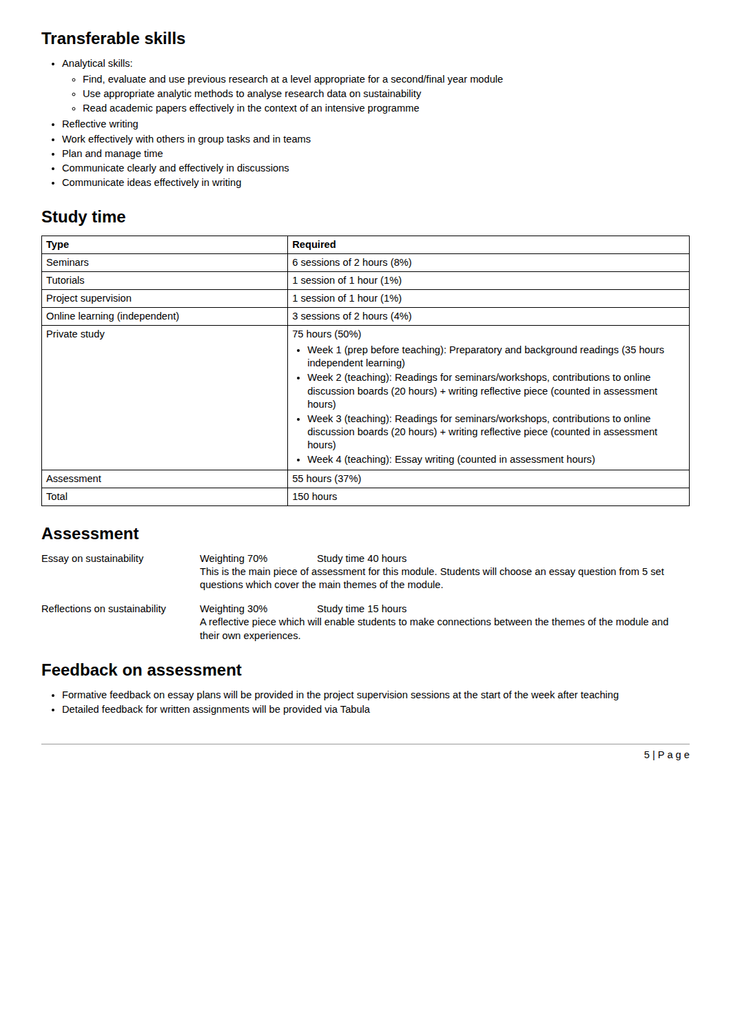Transferable skills
Analytical skills:
Find, evaluate and use previous research at a level appropriate for a second/final year module
Use appropriate analytic methods to analyse research data on sustainability
Read academic papers effectively in the context of an intensive programme
Reflective writing
Work effectively with others in group tasks and in teams
Plan and manage time
Communicate clearly and effectively in discussions
Communicate ideas effectively in writing
Study time
| Type | Required |
| --- | --- |
| Seminars | 6 sessions of 2 hours (8%) |
| Tutorials | 1 session of 1 hour (1%) |
| Project supervision | 1 session of 1 hour (1%) |
| Online learning (independent) | 3 sessions of 2 hours (4%) |
| Private study | 75 hours (50%) Week 1 (prep before teaching): Preparatory and background readings (35 hours independent learning) Week 2 (teaching): Readings for seminars/workshops, contributions to online discussion boards (20 hours) + writing reflective piece (counted in assessment hours) Week 3 (teaching): Readings for seminars/workshops, contributions to online discussion boards (20 hours) + writing reflective piece (counted in assessment hours) Week 4 (teaching): Essay writing (counted in assessment hours) |
| Assessment | 55 hours (37%) |
| Total | 150 hours |
Assessment
Essay on sustainability
Weighting 70% Study time 40 hours
This is the main piece of assessment for this module. Students will choose an essay question from 5 set questions which cover the main themes of the module.
Reflections on sustainability
Weighting 30% Study time 15 hours
A reflective piece which will enable students to make connections between the themes of the module and their own experiences.
Feedback on assessment
Formative feedback on essay plans will be provided in the project supervision sessions at the start of the week after teaching
Detailed feedback for written assignments will be provided via Tabula
5 | P a g e